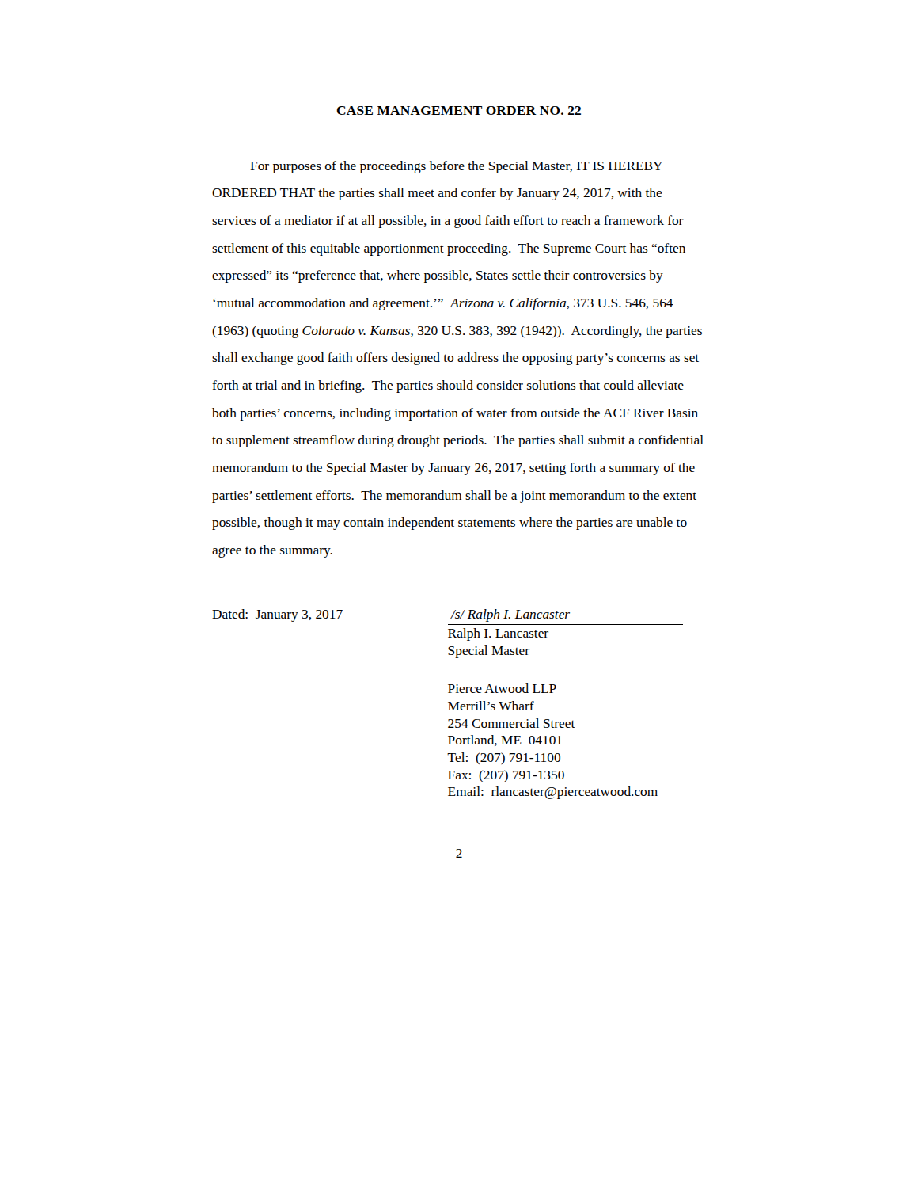CASE MANAGEMENT ORDER NO. 22
For purposes of the proceedings before the Special Master, IT IS HEREBY ORDERED THAT the parties shall meet and confer by January 24, 2017, with the services of a mediator if at all possible, in a good faith effort to reach a framework for settlement of this equitable apportionment proceeding. The Supreme Court has “often expressed” its “preference that, where possible, States settle their controversies by ‘mutual accommodation and agreement.’” Arizona v. California, 373 U.S. 546, 564 (1963) (quoting Colorado v. Kansas, 320 U.S. 383, 392 (1942)). Accordingly, the parties shall exchange good faith offers designed to address the opposing party’s concerns as set forth at trial and in briefing. The parties should consider solutions that could alleviate both parties’ concerns, including importation of water from outside the ACF River Basin to supplement streamflow during drought periods. The parties shall submit a confidential memorandum to the Special Master by January 26, 2017, setting forth a summary of the parties’ settlement efforts. The memorandum shall be a joint memorandum to the extent possible, though it may contain independent statements where the parties are unable to agree to the summary.
Dated: January 3, 2017
/s/ Ralph I. Lancaster
Ralph I. Lancaster
Special Master
Pierce Atwood LLP
Merrill’s Wharf
254 Commercial Street
Portland, ME 04101
Tel: (207) 791-1100
Fax: (207) 791-1350
Email: rlancaster@pierceatwood.com
2